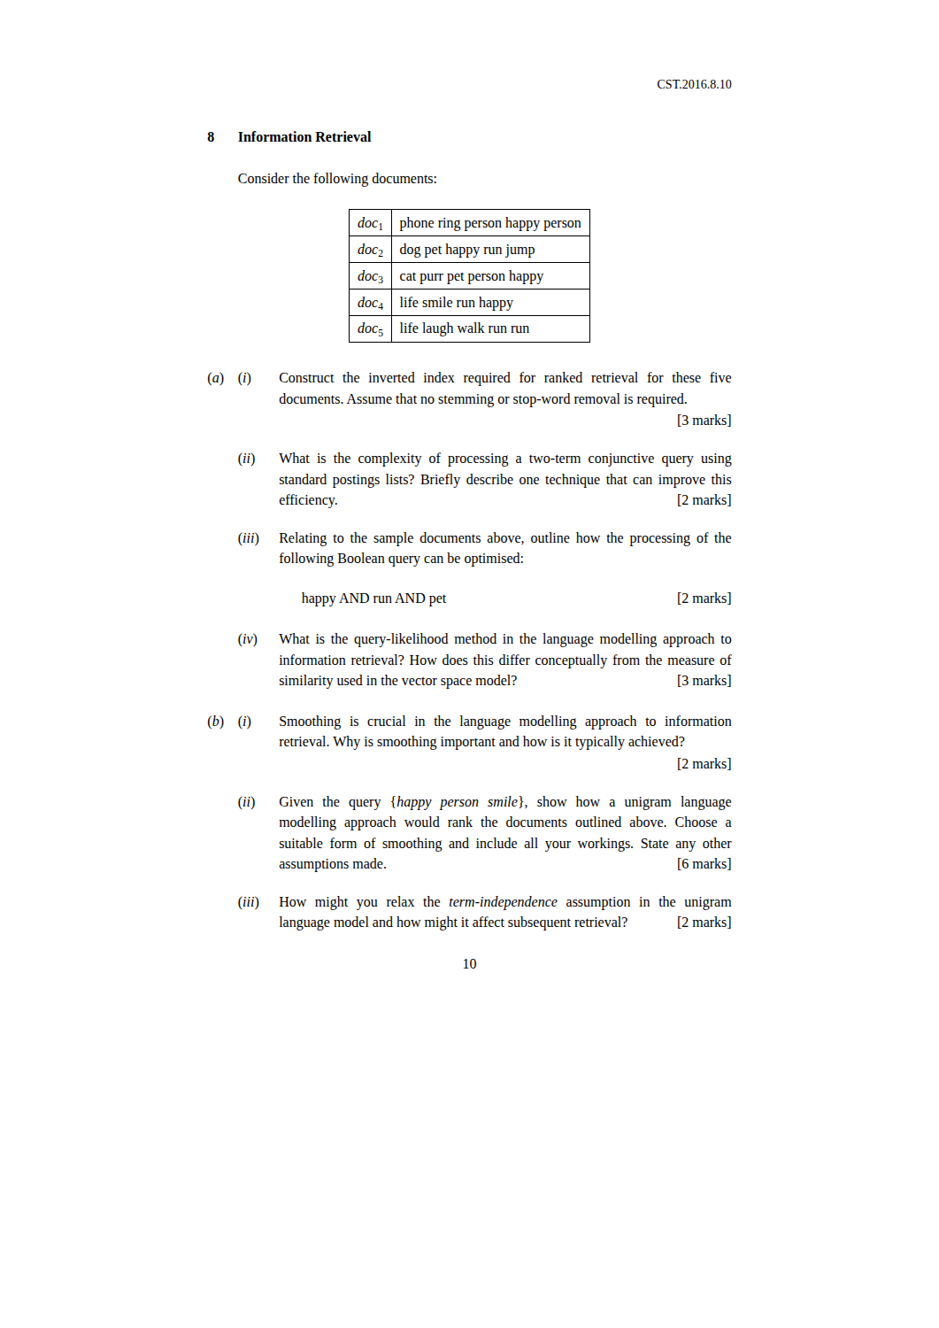CST.2016.8.10
8 Information Retrieval
Consider the following documents:
| doc 1 | phone ring person happy person |
| doc 2 | dog pet happy run jump |
| doc 3 | cat purr pet person happy |
| doc 4 | life smile run happy |
| doc 5 | life laugh walk run run |
(a)
(i)
Construct the inverted index required for ranked retrieval for these five documents. Assume that no stemming or stop-word removal is required.
[3 marks]
(ii)
What is the complexity of processing a two-term conjunctive query using standard postings lists? Briefly describe one technique that can improve this efficiency.[2 marks]
(iii)
Relating to the sample documents above, outline how the processing of the following Boolean query can be optimised:
happy AND run AND pet [2 marks]
(iv)
What is the query-likelihood method in the language modelling approach to information retrieval? How does this differ conceptually from the measure of similarity used in the vector space model?[3 marks]
(b)
(i)
Smoothing is crucial in the language modelling approach to information retrieval. Why is smoothing important and how is it typically achieved?
[2 marks]
(ii)
Given the query {happy person smile}, show how a unigram language modelling approach would rank the documents outlined above. Choose a suitable form of smoothing and include all your workings. State any other assumptions made.[6 marks]
(iii)
How might you relax the term-independence assumption in the unigram language model and how might it affect subsequent retrieval?[2 marks]
10